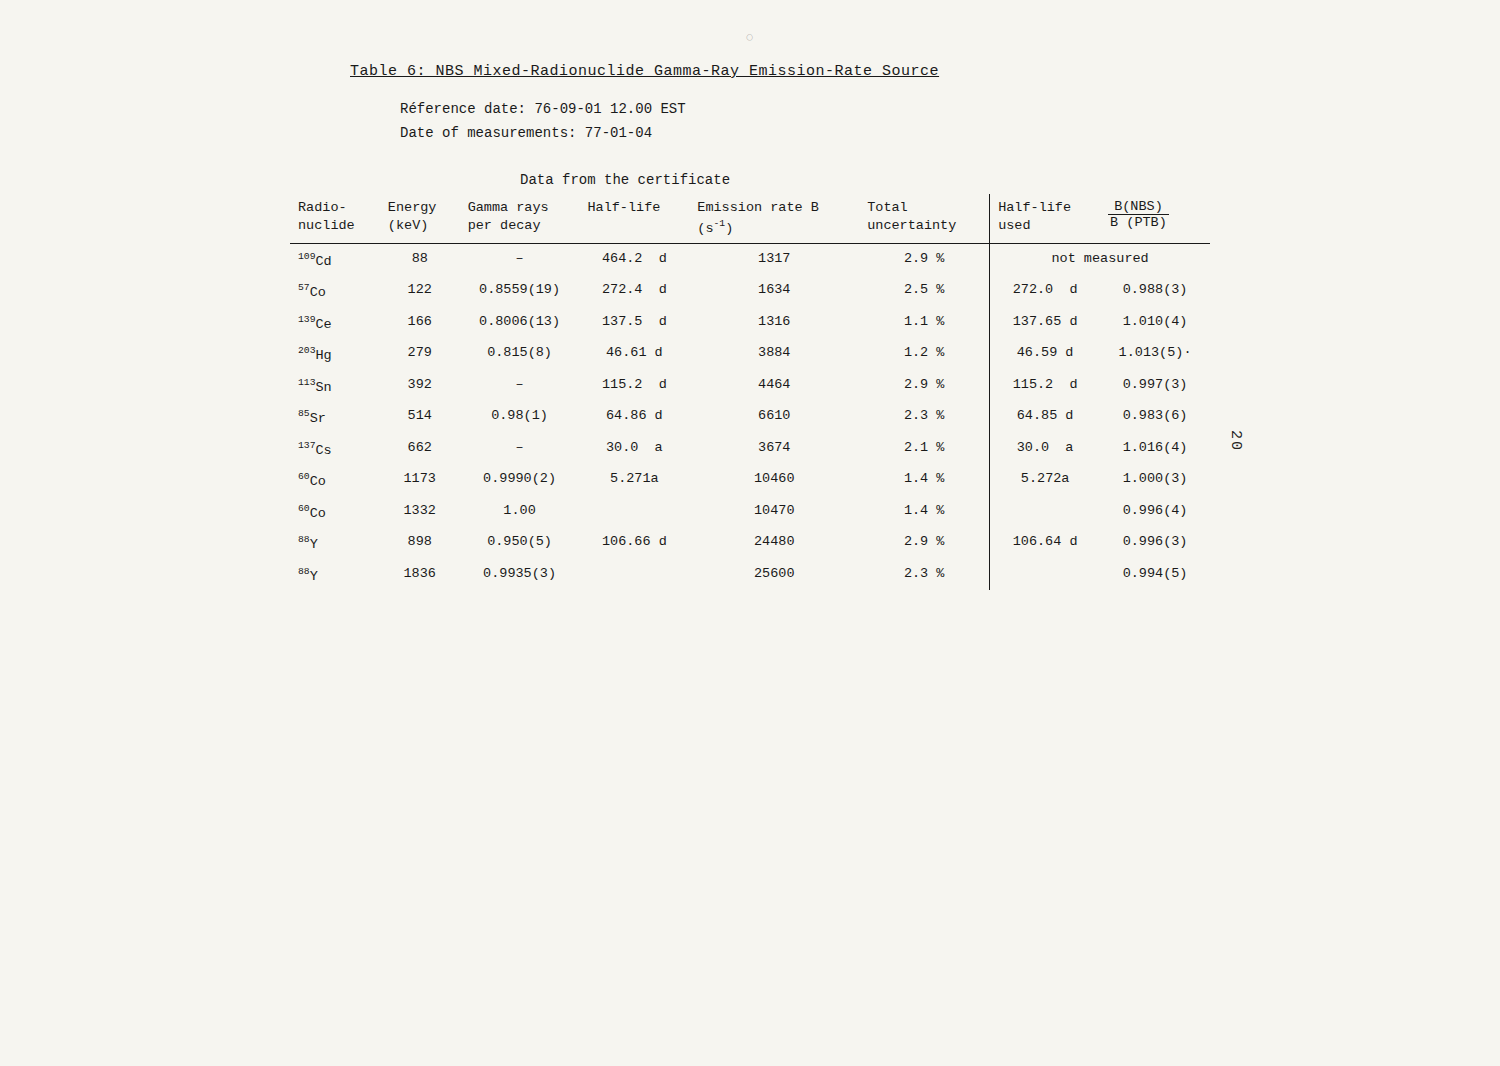◌
20
Table 6: NBS Mixed-Radionuclide Gamma-Ray Emission-Rate Source
Réference date: 76-09-01 12.00 EST
Date of measurements: 77-01-04
Data from the certificate
| Radio- nuclide | Energy (keV) | Gamma rays per decay | Half-life | Emission rate B (s -1 ) | Total uncertainty | Half-life used | B(NBS) B (PTB) |
| --- | --- | --- | --- | --- | --- | --- | --- |
| 109 Cd | 88 | – | 464.2 d | 1317 | 2.9 % | not measured |
| 57 Co | 122 | 0.8559(19) | 272.4 d | 1634 | 2.5 % | 272.0 d | 0.988(3) |
| 139 Ce | 166 | 0.8006(13) | 137.5 d | 1316 | 1.1 % | 137.65 d | 1.010(4) |
| 203 Hg | 279 | 0.815(8) | 46.61 d | 3884 | 1.2 % | 46.59 d | 1.013(5)· |
| 113 Sn | 392 | – | 115.2 d | 4464 | 2.9 % | 115.2 d | 0.997(3) |
| 85 Sr | 514 | 0.98(1) | 64.86 d | 6610 | 2.3 % | 64.85 d | 0.983(6) |
| 137 Cs | 662 | – | 30.0 a | 3674 | 2.1 % | 30.0 a | 1.016(4) |
| 60 Co | 1173 | 0.9990(2) | 5.271a | 10460 | 1.4 % | 5.272a | 1.000(3) |
| 60 Co | 1332 | 1.00 | | 10470 | 1.4 % | | 0.996(4) |
| 88 Y | 898 | 0.950(5) | 106.66 d | 24480 | 2.9 % | 106.64 d | 0.996(3) |
| 88 Y | 1836 | 0.9935(3) | | 25600 | 2.3 % | | 0.994(5) |